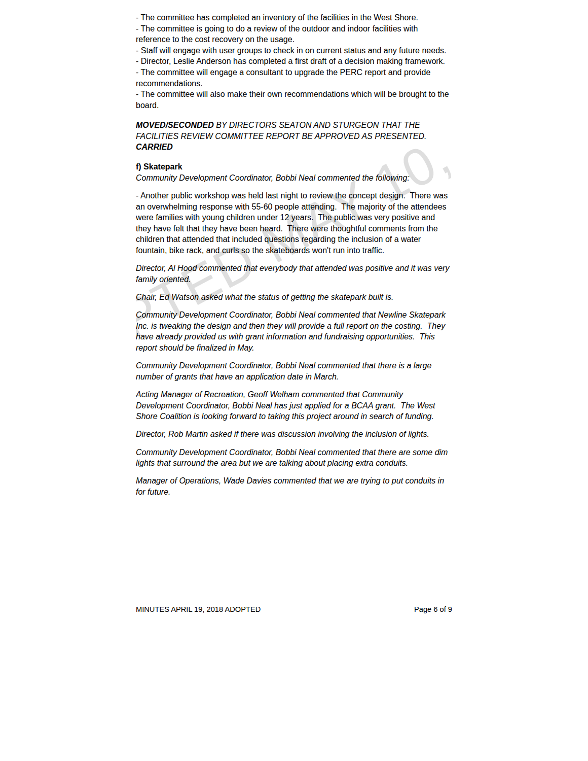ADOPTED MAY 10, 2018
- The committee has completed an inventory of the facilities in the West Shore.
- The committee is going to do a review of the outdoor and indoor facilities with reference to the cost recovery on the usage.
- Staff will engage with user groups to check in on current status and any future needs.
- Director, Leslie Anderson has completed a first draft of a decision making framework.
- The committee will engage a consultant to upgrade the PERC report and provide recommendations.
- The committee will also make their own recommendations which will be brought to the board.
MOVED/SECONDED BY DIRECTORS SEATON AND STURGEON THAT THE FACILITIES REVIEW COMMITTEE REPORT BE APPROVED AS PRESENTED.
CARRIED
f) Skatepark
Community Development Coordinator, Bobbi Neal commented the following:
- Another public workshop was held last night to review the concept design. There was an overwhelming response with 55-60 people attending. The majority of the attendees were families with young children under 12 years. The public was very positive and they have felt that they have been heard. There were thoughtful comments from the children that attended that included questions regarding the inclusion of a water fountain, bike rack, and curls so the skateboards won't run into traffic.
Director, Al Hood commented that everybody that attended was positive and it was very family oriented.
Chair, Ed Watson asked what the status of getting the skatepark built is.
Community Development Coordinator, Bobbi Neal commented that Newline Skatepark Inc. is tweaking the design and then they will provide a full report on the costing. They have already provided us with grant information and fundraising opportunities. This report should be finalized in May.
Community Development Coordinator, Bobbi Neal commented that there is a large number of grants that have an application date in March.
Acting Manager of Recreation, Geoff Welham commented that Community Development Coordinator, Bobbi Neal has just applied for a BCAA grant. The West Shore Coalition is looking forward to taking this project around in search of funding.
Director, Rob Martin asked if there was discussion involving the inclusion of lights.
Community Development Coordinator, Bobbi Neal commented that there are some dim lights that surround the area but we are talking about placing extra conduits.
Manager of Operations, Wade Davies commented that we are trying to put conduits in for future.
MINUTES APRIL 19, 2018 ADOPTED
Page 6 of 9